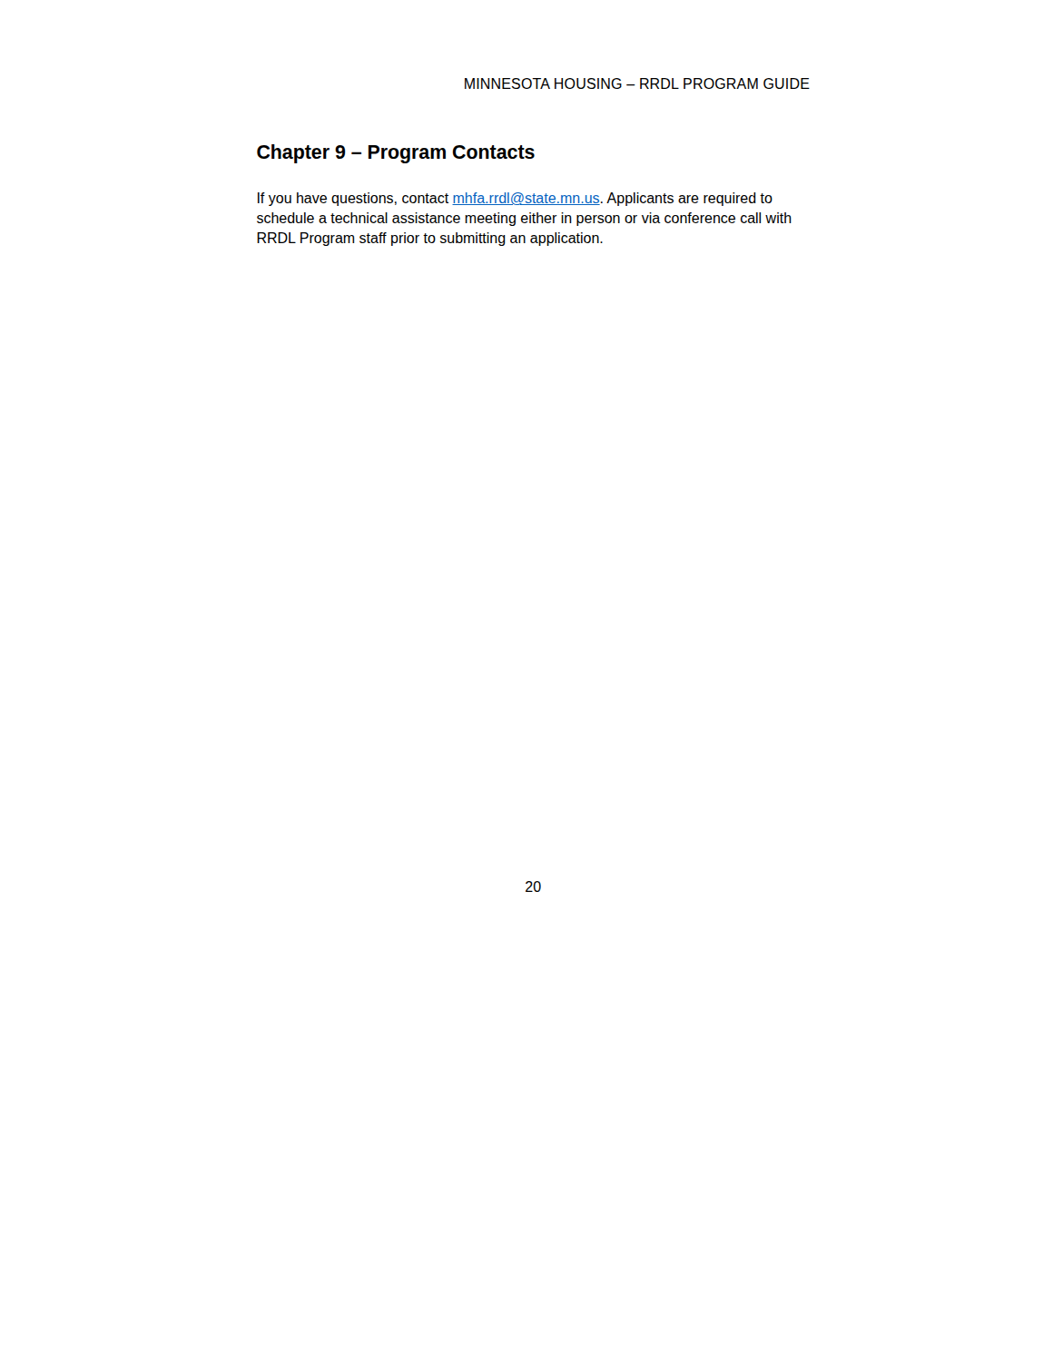MINNESOTA HOUSING – RRDL PROGRAM GUIDE
Chapter 9 – Program Contacts
If you have questions, contact mhfa.rrdl@state.mn.us. Applicants are required to schedule a technical assistance meeting either in person or via conference call with RRDL Program staff prior to submitting an application.
20